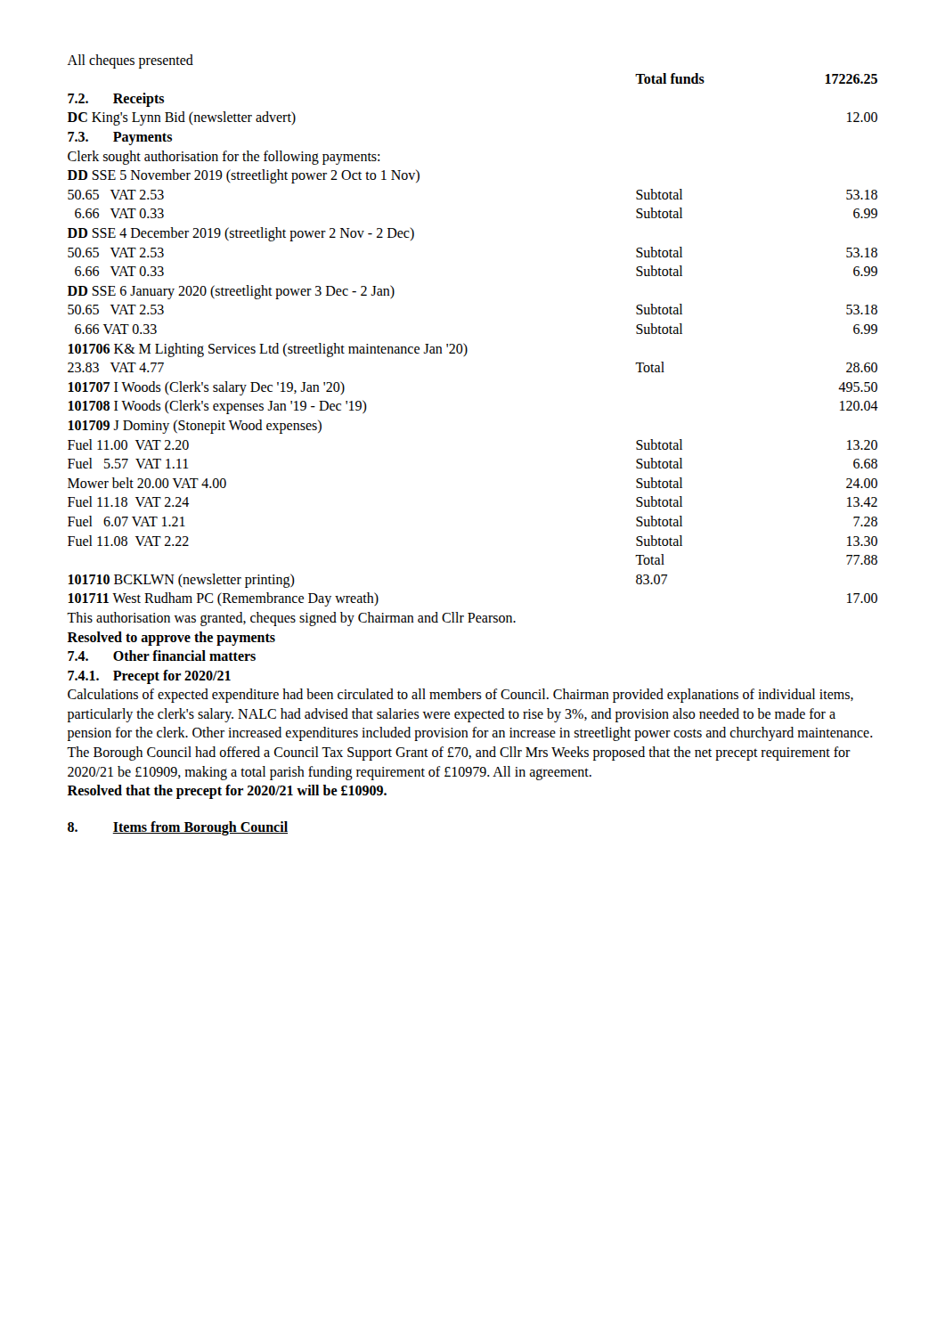All cheques presented
Total funds 17226.25
7.2. Receipts
DC King's Lynn Bid (newsletter advert) 12.00
7.3. Payments
Clerk sought authorisation for the following payments:
DD SSE 5 November 2019 (streetlight power 2 Oct to 1 Nov)
50.65 VAT 2.53 Subtotal 53.18
6.66 VAT 0.33 Subtotal 6.99
DD SSE 4 December 2019 (streetlight power 2 Nov - 2 Dec)
50.65 VAT 2.53 Subtotal 53.18
6.66 VAT 0.33 Subtotal 6.99
DD SSE 6 January 2020 (streetlight power 3 Dec - 2 Jan)
50.65 VAT 2.53 Subtotal 53.18
6.66 VAT 0.33 Subtotal 6.99
101706 K& M Lighting Services Ltd (streetlight maintenance Jan '20)
23.83 VAT 4.77 Total 28.60
101707 I Woods (Clerk's salary Dec '19, Jan '20) 495.50
101708 I Woods (Clerk's expenses Jan '19 - Dec '19) 120.04
101709 J Dominy (Stonepit Wood expenses)
Fuel 11.00 VAT 2.20 Subtotal 13.20
Fuel 5.57 VAT 1.11 Subtotal 6.68
Mower belt 20.00 VAT 4.00 Subtotal 24.00
Fuel 11.18 VAT 2.24 Subtotal 13.42
Fuel 6.07 VAT 1.21 Subtotal 7.28
Fuel 11.08 VAT 2.22 Subtotal 13.30
Total 77.88
101710 BCKLWN (newsletter printing) 83.07
101711 West Rudham PC (Remembrance Day wreath) 17.00
This authorisation was granted, cheques signed by Chairman and Cllr Pearson.
Resolved to approve the payments
7.4. Other financial matters
7.4.1. Precept for 2020/21
Calculations of expected expenditure had been circulated to all members of Council. Chairman provided explanations of individual items, particularly the clerk's salary. NALC had advised that salaries were expected to rise by 3%, and provision also needed to be made for a pension for the clerk. Other increased expenditures included provision for an increase in streetlight power costs and churchyard maintenance. The Borough Council had offered a Council Tax Support Grant of £70, and Cllr Mrs Weeks proposed that the net precept requirement for 2020/21 be £10909, making a total parish funding requirement of £10979. All in agreement.
Resolved that the precept for 2020/21 will be £10909.
8. Items from Borough Council